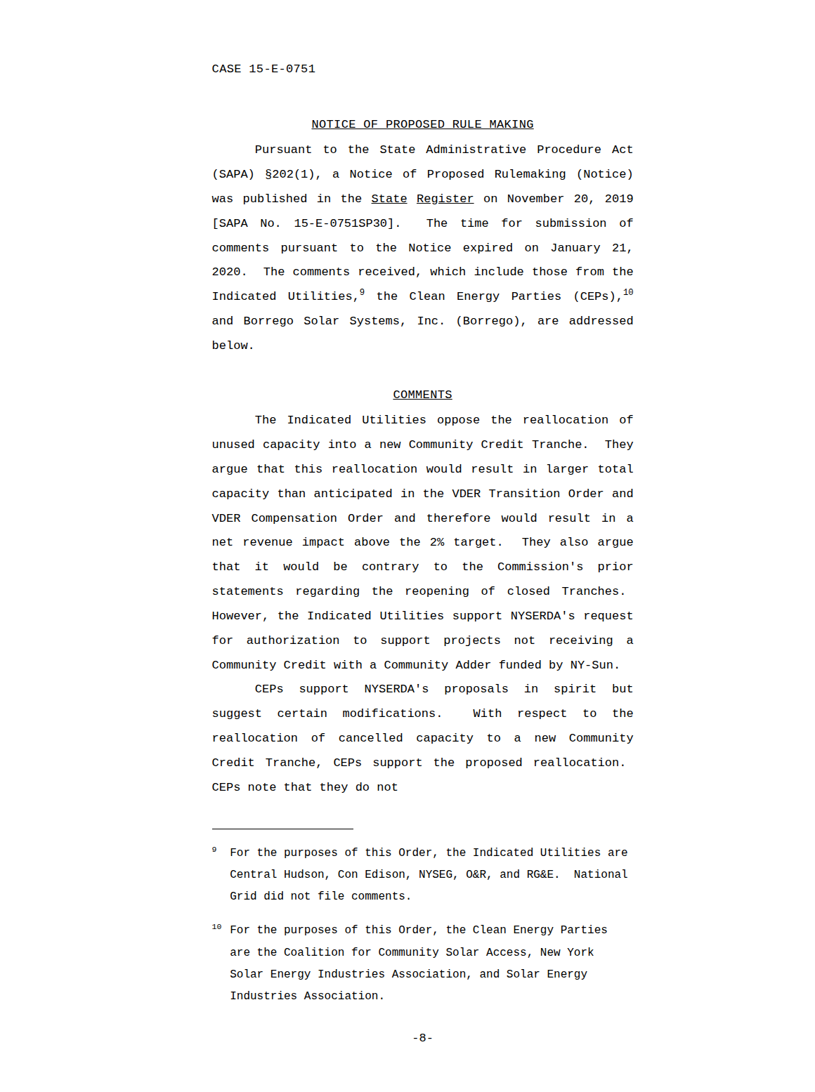CASE 15-E-0751
NOTICE OF PROPOSED RULE MAKING
Pursuant to the State Administrative Procedure Act (SAPA) §202(1), a Notice of Proposed Rulemaking (Notice) was published in the State Register on November 20, 2019 [SAPA No. 15-E-0751SP30]. The time for submission of comments pursuant to the Notice expired on January 21, 2020. The comments received, which include those from the Indicated Utilities,9 the Clean Energy Parties (CEPs),10 and Borrego Solar Systems, Inc. (Borrego), are addressed below.
COMMENTS
The Indicated Utilities oppose the reallocation of unused capacity into a new Community Credit Tranche. They argue that this reallocation would result in larger total capacity than anticipated in the VDER Transition Order and VDER Compensation Order and therefore would result in a net revenue impact above the 2% target. They also argue that it would be contrary to the Commission's prior statements regarding the reopening of closed Tranches. However, the Indicated Utilities support NYSERDA's request for authorization to support projects not receiving a Community Credit with a Community Adder funded by NY-Sun.
CEPs support NYSERDA's proposals in spirit but suggest certain modifications. With respect to the reallocation of cancelled capacity to a new Community Credit Tranche, CEPs support the proposed reallocation. CEPs note that they do not
9 For the purposes of this Order, the Indicated Utilities are Central Hudson, Con Edison, NYSEG, O&R, and RG&E. National Grid did not file comments.
10 For the purposes of this Order, the Clean Energy Parties are the Coalition for Community Solar Access, New York Solar Energy Industries Association, and Solar Energy Industries Association.
-8-